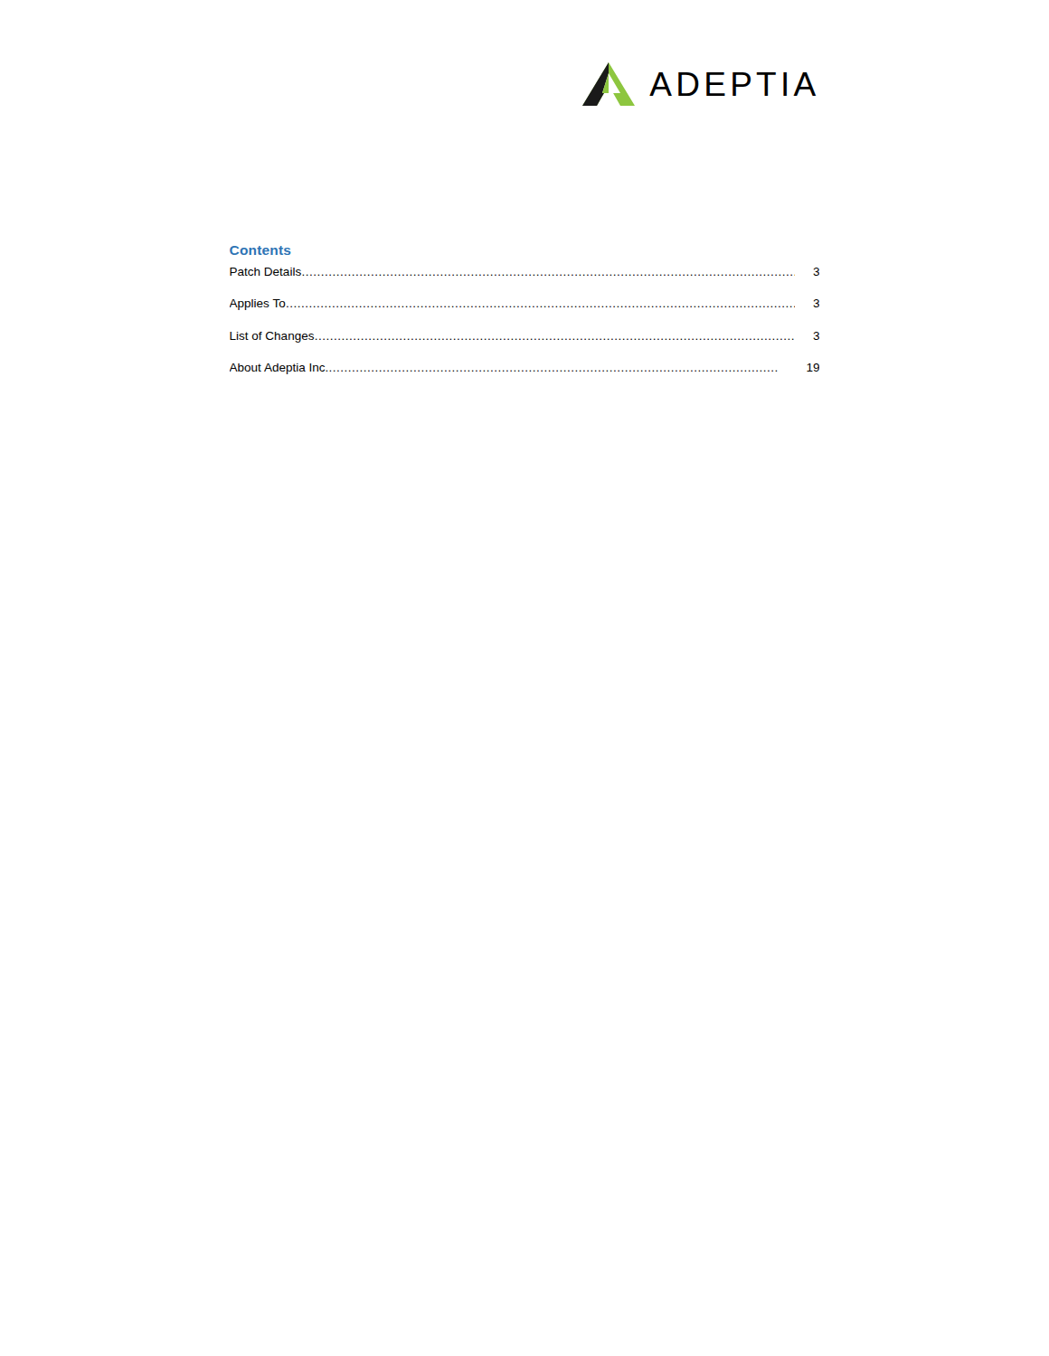ADEPTIA
Contents
Patch Details ................................................................................................................................. 3
Applies To ..................................................................................................................................... 3
List of Changes ............................................................................................................................. 3
About Adeptia Inc. ..................................................................................................................... 19